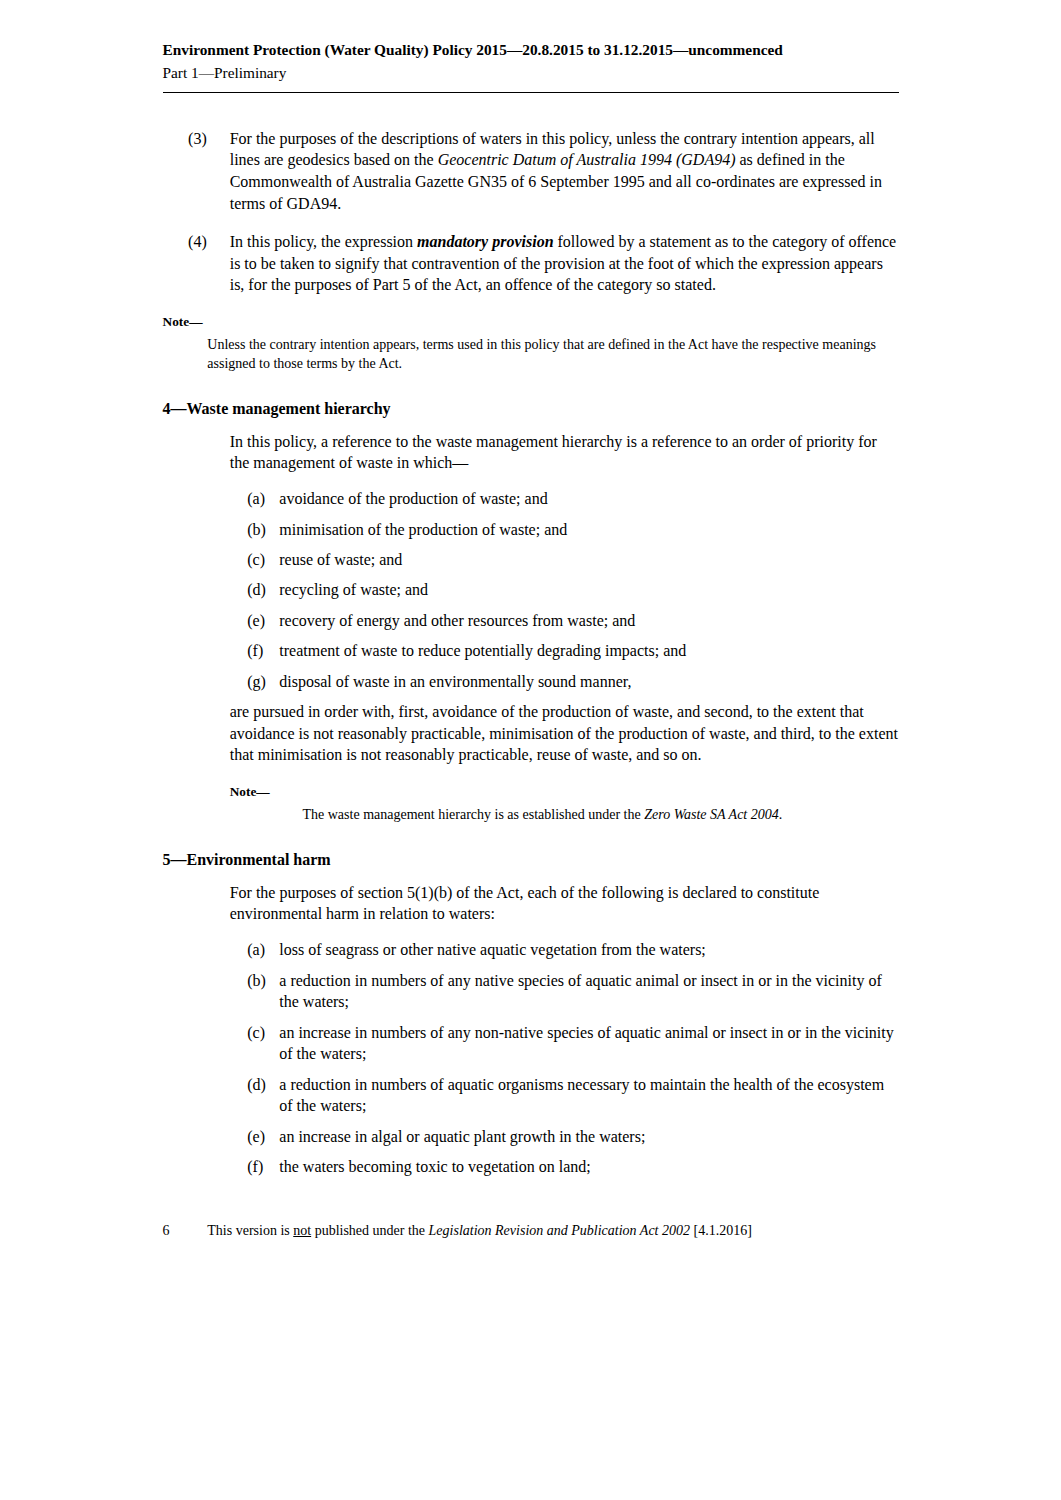Environment Protection (Water Quality) Policy 2015—20.8.2015 to 31.12.2015—uncommenced
Part 1—Preliminary
(3)
For the purposes of the descriptions of waters in this policy, unless the contrary intention appears, all lines are geodesics based on the Geocentric Datum of Australia 1994 (GDA94) as defined in the Commonwealth of Australia Gazette GN35 of 6 September 1995 and all co-ordinates are expressed in terms of GDA94.
(4)
In this policy, the expression mandatory provision followed by a statement as to the category of offence is to be taken to signify that contravention of the provision at the foot of which the expression appears is, for the purposes of Part 5 of the Act, an offence of the category so stated.
Note—
Unless the contrary intention appears, terms used in this policy that are defined in the Act have the respective meanings assigned to those terms by the Act.
4—Waste management hierarchy
In this policy, a reference to the waste management hierarchy is a reference to an order of priority for the management of waste in which—
(a)
avoidance of the production of waste; and
(b)
minimisation of the production of waste; and
(c)
reuse of waste; and
(d)
recycling of waste; and
(e)
recovery of energy and other resources from waste; and
(f)
treatment of waste to reduce potentially degrading impacts; and
(g)
disposal of waste in an environmentally sound manner,
are pursued in order with, first, avoidance of the production of waste, and second, to the extent that avoidance is not reasonably practicable, minimisation of the production of waste, and third, to the extent that minimisation is not reasonably practicable, reuse of waste, and so on.
Note—
The waste management hierarchy is as established under the Zero Waste SA Act 2004.
5—Environmental harm
For the purposes of section 5(1)(b) of the Act, each of the following is declared to constitute environmental harm in relation to waters:
(a)
loss of seagrass or other native aquatic vegetation from the waters;
(b)
a reduction in numbers of any native species of aquatic animal or insect in or in the vicinity of the waters;
(c)
an increase in numbers of any non-native species of aquatic animal or insect in or in the vicinity of the waters;
(d)
a reduction in numbers of aquatic organisms necessary to maintain the health of the ecosystem of the waters;
(e)
an increase in algal or aquatic plant growth in the waters;
(f)
the waters becoming toxic to vegetation on land;
6
This version is not published under the Legislation Revision and Publication Act 2002 [4.1.2016]